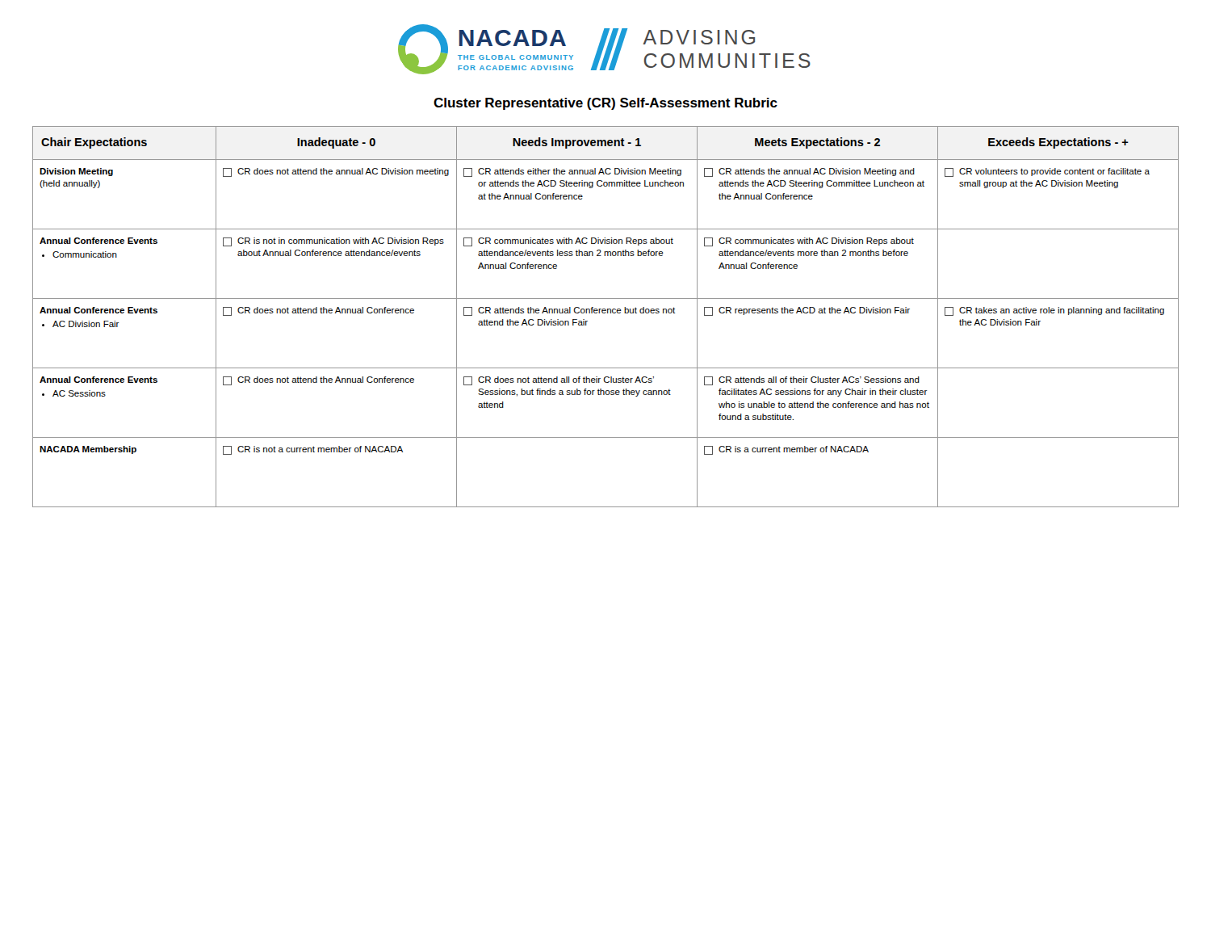NACADA
THE GLOBAL COMMUNITY
FOR ACADEMIC ADVISING
ADVISING
COMMUNITIES
Cluster Representative (CR) Self-Assessment Rubric
| Chair Expectations | Inadequate - 0 | Needs Improvement - 1 | Meets Expectations - 2 | Exceeds Expectations - + |
| --- | --- | --- | --- | --- |
| Division Meeting (held annually) | CR does not attend the annual AC Division meeting | CR attends either the annual AC Division Meeting or attends the ACD Steering Committee Luncheon at the Annual Conference | CR attends the annual AC Division Meeting and attends the ACD Steering Committee Luncheon at the Annual Conference | CR volunteers to provide content or facilitate a small group at the AC Division Meeting |
| Annual Conference Events Communication | CR is not in communication with AC Division Reps about Annual Conference attendance/events | CR communicates with AC Division Reps about attendance/events less than 2 months before Annual Conference | CR communicates with AC Division Reps about attendance/events more than 2 months before Annual Conference | |
| Annual Conference Events AC Division Fair | CR does not attend the Annual Conference | CR attends the Annual Conference but does not attend the AC Division Fair | CR represents the ACD at the AC Division Fair | CR takes an active role in planning and facilitating the AC Division Fair |
| Annual Conference Events AC Sessions | CR does not attend the Annual Conference | CR does not attend all of their Cluster ACs’ Sessions, but finds a sub for those they cannot attend | CR attends all of their Cluster ACs’ Sessions and facilitates AC sessions for any Chair in their cluster who is unable to attend the conference and has not found a substitute. | |
| NACADA Membership | CR is not a current member of NACADA | | CR is a current member of NACADA | |